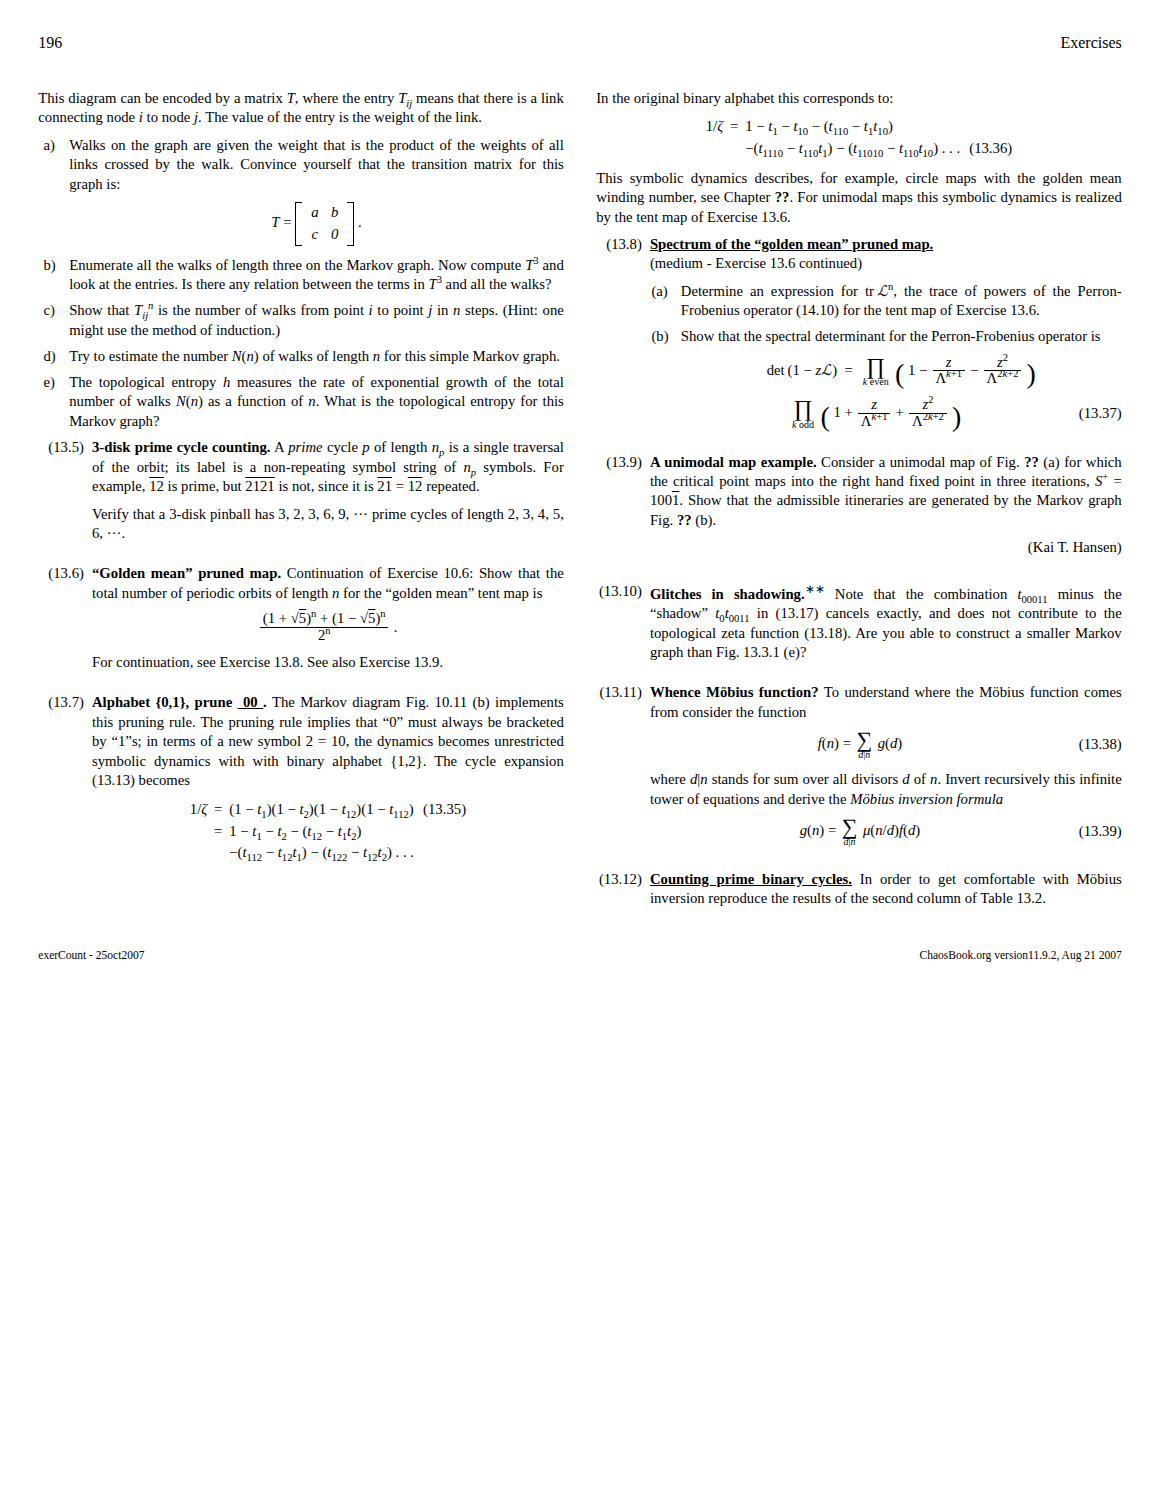196
Exercises
This diagram can be encoded by a matrix T, where the entry Tij means that there is a link connecting node i to node j. The value of the entry is the weight of the link.
Walks on the graph are given the weight that is the product of the weights of all links crossed by the walk. Convince yourself that the transition matrix for this graph is:
T =
| a | b |
| c | 0 |
.
Enumerate all the walks of length three on the Markov graph. Now compute T3 and look at the entries. Is there any relation between the terms in T3 and all the walks?
Show that Tijn is the number of walks from point i to point j in n steps. (Hint: one might use the method of induction.)
Try to estimate the number N(n) of walks of length n for this simple Markov graph.
The topological entropy h measures the rate of exponential growth of the total number of walks N(n) as a function of n. What is the topological entropy for this Markov graph?
(13.5)
3-disk prime cycle counting. A prime cycle p of length np is a single traversal of the orbit; its label is a non-repeating symbol string of np symbols. For example, 12 is prime, but 2121 is not, since it is 21 = 12 repeated.
Verify that a 3-disk pinball has 3, 2, 3, 6, 9, ··· prime cycles of length 2, 3, 4, 5, 6, ···.
(13.6)
“Golden mean” pruned map. Continuation of Exercise 10.6: Show that the total number of periodic orbits of length n for the “golden mean” tent map is
(1 + √5)n + (1 − √5)n 2n .
For continuation, see Exercise 13.8. See also Exercise 13.9.
(13.7)
Alphabet {0,1}, prune 00 . The Markov diagram Fig. 10.11 (b) implements this pruning rule. The pruning rule implies that “0” must always be bracketed by “1”s; in terms of a new symbol 2 = 10, the dynamics becomes unrestricted symbolic dynamics with with binary alphabet {1,2}. The cycle expansion (13.13) becomes
| 1/ ζ | = | (1 − t 1 )(1 − t 2 )(1 − t 12 )(1 − t 112 ) | (13.35) |
| | = | 1 − t 1 − t 2 − ( t 12 − t 1 t 2 ) | |
| | | −( t 112 − t 12 t 1 ) − ( t 122 − t 12 t 2 ) . . . | |
In the original binary alphabet this corresponds to:
| 1/ ζ | = | 1 − t 1 − t 10 − ( t 110 − t 1 t 10 ) | |
| | | −( t 1110 − t 110 t 1 ) − ( t 11010 − t 110 t 10 ) . . . | (13.36) |
This symbolic dynamics describes, for example, circle maps with the golden mean winding number, see Chapter ??. For unimodal maps this symbolic dynamics is realized by the tent map of Exercise 13.6.
(13.8)
Spectrum of the “golden mean” pruned map.
(medium - Exercise 13.6 continued)
Determine an expression for tr ℒn, the trace of powers of the Perron-Frobenius operator (14.10) for the tent map of Exercise 13.6.
Show that the spectral determinant for the Perron-Frobenius operator is
det (1 − zℒ) = ∏k even ( 1 − zΛk+1 − z2 Λ2k+2 )
∏k odd ( 1 + zΛk+1 + z2 Λ2k+2 )
(13.37)
(13.9)
A unimodal map example. Consider a unimodal map of Fig. ?? (a) for which the critical point maps into the right hand fixed point in three iterations, S+ = 1001. Show that the admissible itineraries are generated by the Markov graph Fig. ?? (b).
(Kai T. Hansen)
(13.10)
Glitches in shadowing.∗∗ Note that the combination t00011 minus the “shadow” t0t0011 in (13.17) cancels exactly, and does not contribute to the topological zeta function (13.18). Are you able to construct a smaller Markov graph than Fig. 13.3.1 (e)?
(13.11)
Whence Möbius function? To understand where the Möbius function comes from consider the function
f(n) = ∑d|n g(d)
(13.38)
where d|n stands for sum over all divisors d of n. Invert recursively this infinite tower of equations and derive the Möbius inversion formula
g(n) = ∑d|n μ(n/d)f(d)
(13.39)
(13.12)
Counting prime binary cycles. In order to get comfortable with Möbius inversion reproduce the results of the second column of Table 13.2.
exerCount - 25oct2007
ChaosBook.org version11.9.2, Aug 21 2007